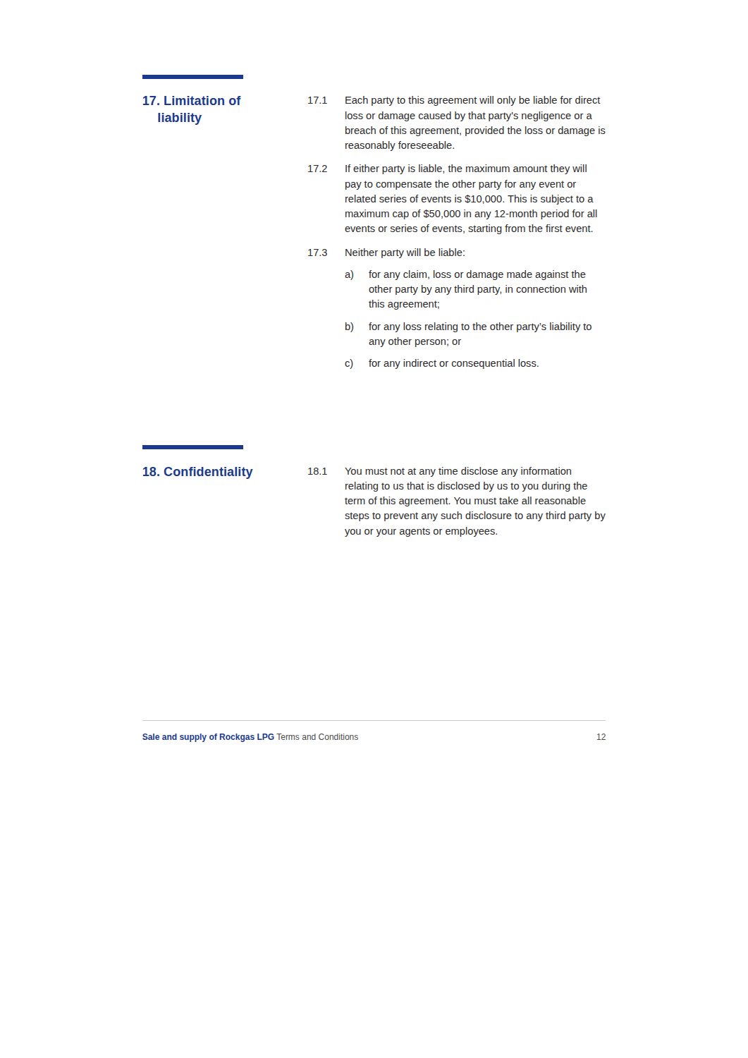17. Limitation ofliability
17.1 Each party to this agreement will only be liable for direct loss or damage caused by that party's negligence or a breach of this agreement, provided the loss or damage is reasonably foreseeable.
17.2 If either party is liable, the maximum amount they will pay to compensate the other party for any event or related series of events is $10,000. This is subject to a maximum cap of $50,000 in any 12-month period for all events or series of events, starting from the first event.
17.3 Neither party will be liable:
a) for any claim, loss or damage made against the other party by any third party, in connection with this agreement;
b) for any loss relating to the other party’s liability to any other person; or
c) for any indirect or consequential loss.
18. Confidentiality
18.1 You must not at any time disclose any information relating to us that is disclosed by us to you during the term of this agreement. You must take all reasonable steps to prevent any such disclosure to any third party by you or your agents or employees.
Sale and supply of Rockgas LPG Terms and Conditions
12